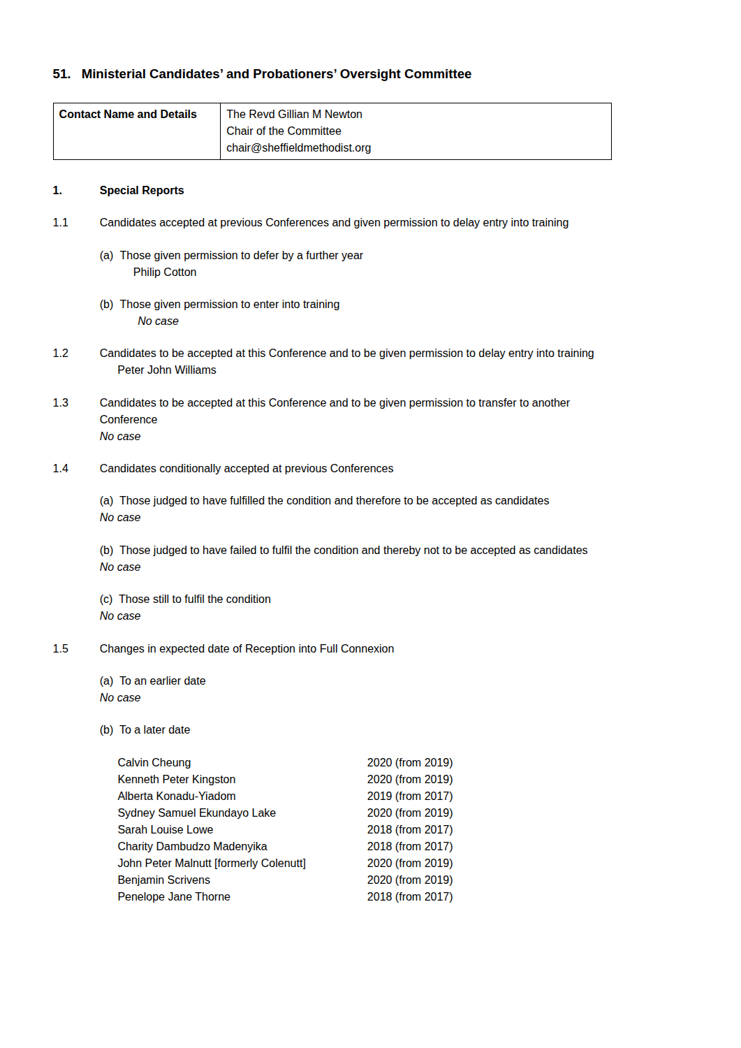51. Ministerial Candidates’ and Probationers’ Oversight Committee
| Contact Name and Details | The Revd Gillian M Newton Chair of the Committee chair@sheffieldmethodist.org |
1.
Special Reports
1.1
Candidates accepted at previous Conferences and given permission to delay entry into training
(a)
Those given permission to defer by a further year
Philip Cotton
(b)
Those given permission to enter into training
No case
1.2
Candidates to be accepted at this Conference and to be given permission to delay entry into training
Peter John Williams
1.3
Candidates to be accepted at this Conference and to be given permission to transfer to another Conference
No case
1.4
Candidates conditionally accepted at previous Conferences
(a) Those judged to have fulfilled the condition and therefore to be accepted as candidates
No case
(b) Those judged to have failed to fulfil the condition and thereby not to be accepted as candidates
No case
(c) Those still to fulfil the condition
No case
1.5
Changes in expected date of Reception into Full Connexion
(a) To an earlier date
No case
(b) To a later date
| Calvin Cheung | 2020 (from 2019) |
| Kenneth Peter Kingston | 2020 (from 2019) |
| Alberta Konadu-Yiadom | 2019 (from 2017) |
| Sydney Samuel Ekundayo Lake | 2020 (from 2019) |
| Sarah Louise Lowe | 2018 (from 2017) |
| Charity Dambudzo Madenyika | 2018 (from 2017) |
| John Peter Malnutt [formerly Colenutt] | 2020 (from 2019) |
| Benjamin Scrivens | 2020 (from 2019) |
| Penelope Jane Thorne | 2018 (from 2017) |